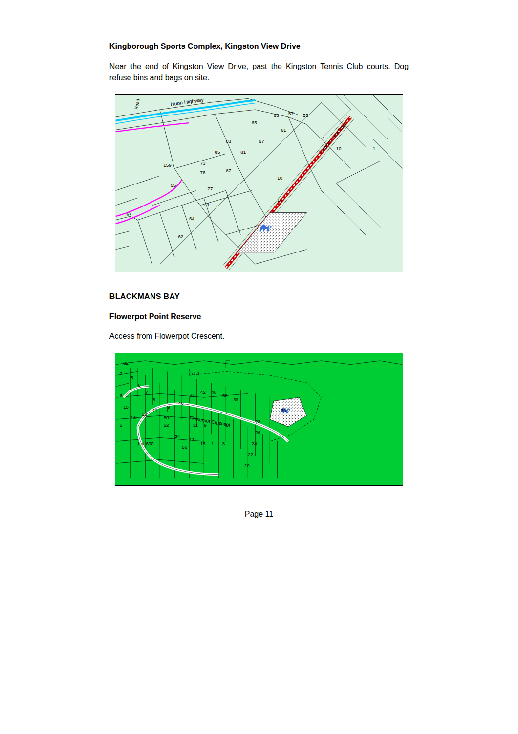Kingborough Sports Complex, Kingston View Drive
Near the end of Kingston View Drive, past the Kingston Tennis Club courts. Dog refuse bins and bags on site.
Huon Highway Road ad Kingston View Drive 63 65 57 55 61 67 83 85 81 73 159 76 87 55 77 74 64 62 10 10 10 1
BLACKMANS BAY
Flowerpot Point Reserve
Access from Flowerpot Crescent.
82 2 5 6 7 8 9 6 15 14 12 11 5 50 52 54 56 Lot 600 46 44 42 40 38 36 Lot 1 Flowerpot Crescent 11 9 7 5 13 15 1 3 28 26 24 22 20 30
Page 11